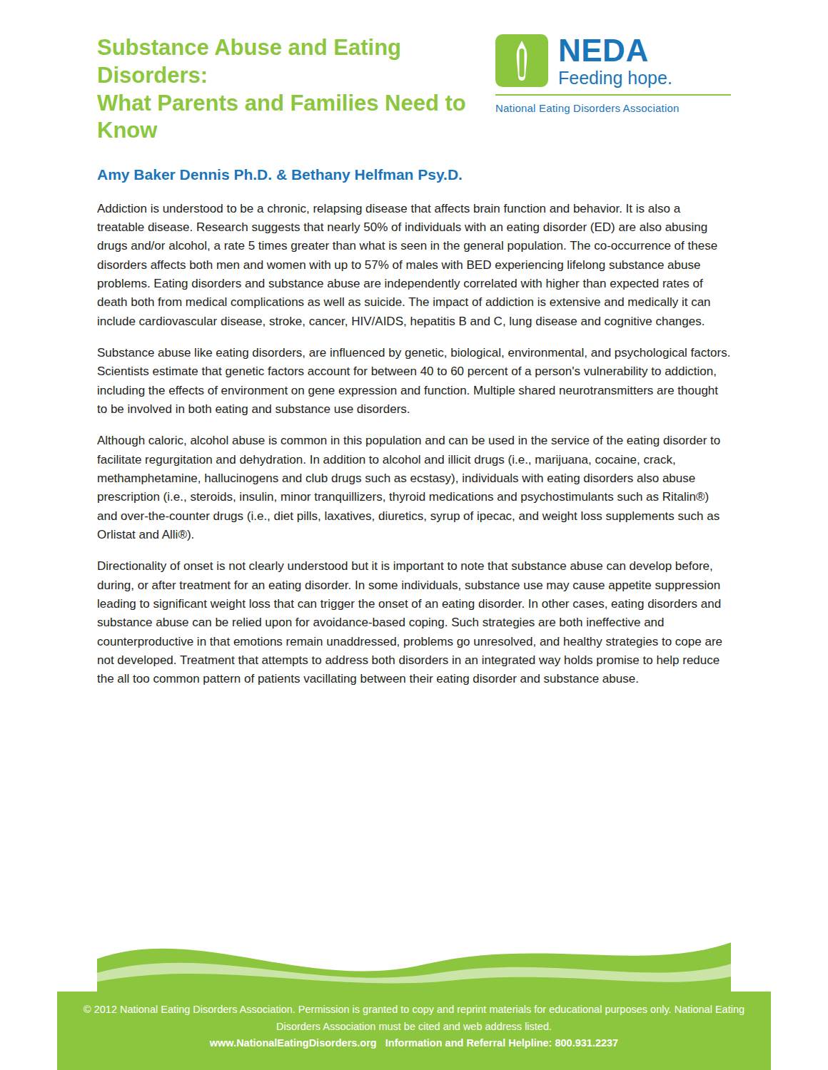Substance Abuse and Eating Disorders:
What Parents and Families Need to
Know
NEDA Feeding hope.
National Eating Disorders Association
Amy Baker Dennis Ph.D. & Bethany Helfman Psy.D.
Addiction is understood to be a chronic, relapsing disease that affects brain function and behavior. It is also a treatable disease. Research suggests that nearly 50% of individuals with an eating disorder (ED) are also abusing drugs and/or alcohol, a rate 5 times greater than what is seen in the general population. The co-occurrence of these disorders affects both men and women with up to 57% of males with BED experiencing lifelong substance abuse problems. Eating disorders and substance abuse are independently correlated with higher than expected rates of death both from medical complications as well as suicide. The impact of addiction is extensive and medically it can include cardiovascular disease, stroke, cancer, HIV/AIDS, hepatitis B and C, lung disease and cognitive changes.
Substance abuse like eating disorders, are influenced by genetic, biological, environmental, and psychological factors. Scientists estimate that genetic factors account for between 40 to 60 percent of a person's vulnerability to addiction, including the effects of environment on gene expression and function. Multiple shared neurotransmitters are thought to be involved in both eating and substance use disorders.
Although caloric, alcohol abuse is common in this population and can be used in the service of the eating disorder to facilitate regurgitation and dehydration. In addition to alcohol and illicit drugs (i.e., marijuana, cocaine, crack, methamphetamine, hallucinogens and club drugs such as ecstasy), individuals with eating disorders also abuse prescription (i.e., steroids, insulin, minor tranquillizers, thyroid medications and psychostimulants such as Ritalin®) and over-the-counter drugs (i.e., diet pills, laxatives, diuretics, syrup of ipecac, and weight loss supplements such as Orlistat and Alli®).
Directionality of onset is not clearly understood but it is important to note that substance abuse can develop before, during, or after treatment for an eating disorder. In some individuals, substance use may cause appetite suppression leading to significant weight loss that can trigger the onset of an eating disorder. In other cases, eating disorders and substance abuse can be relied upon for avoidance-based coping. Such strategies are both ineffective and counterproductive in that emotions remain unaddressed, problems go unresolved, and healthy strategies to cope are not developed. Treatment that attempts to address both disorders in an integrated way holds promise to help reduce the all too common pattern of patients vacillating between their eating disorder and substance abuse.
© 2012 National Eating Disorders Association. Permission is granted to copy and reprint materials for educational purposes only. National Eating Disorders Association must be cited and web address listed.
www.NationalEatingDisorders.org Information and Referral Helpline: 800.931.2237